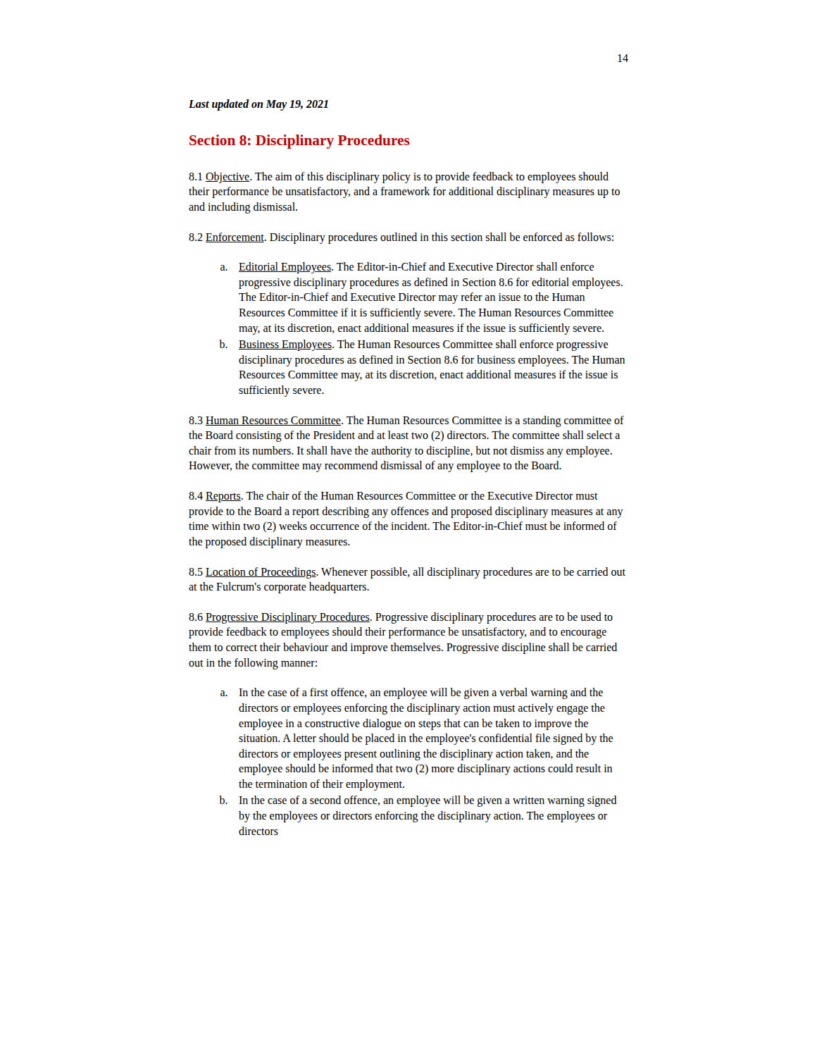14
Last updated on May 19, 2021
Section 8: Disciplinary Procedures
8.1 Objective. The aim of this disciplinary policy is to provide feedback to employees should their performance be unsatisfactory, and a framework for additional disciplinary measures up to and including dismissal.
8.2 Enforcement. Disciplinary procedures outlined in this section shall be enforced as follows:
Editorial Employees. The Editor-in-Chief and Executive Director shall enforce progressive disciplinary procedures as defined in Section 8.6 for editorial employees. The Editor-in-Chief and Executive Director may refer an issue to the Human Resources Committee if it is sufficiently severe. The Human Resources Committee may, at its discretion, enact additional measures if the issue is sufficiently severe.
Business Employees. The Human Resources Committee shall enforce progressive disciplinary procedures as defined in Section 8.6 for business employees. The Human Resources Committee may, at its discretion, enact additional measures if the issue is sufficiently severe.
8.3 Human Resources Committee. The Human Resources Committee is a standing committee of the Board consisting of the President and at least two (2) directors. The committee shall select a chair from its numbers. It shall have the authority to discipline, but not dismiss any employee. However, the committee may recommend dismissal of any employee to the Board.
8.4 Reports. The chair of the Human Resources Committee or the Executive Director must provide to the Board a report describing any offences and proposed disciplinary measures at any time within two (2) weeks occurrence of the incident. The Editor-in-Chief must be informed of the proposed disciplinary measures.
8.5 Location of Proceedings. Whenever possible, all disciplinary procedures are to be carried out at the Fulcrum's corporate headquarters.
8.6 Progressive Disciplinary Procedures. Progressive disciplinary procedures are to be used to provide feedback to employees should their performance be unsatisfactory, and to encourage them to correct their behaviour and improve themselves. Progressive discipline shall be carried out in the following manner:
In the case of a first offence, an employee will be given a verbal warning and the directors or employees enforcing the disciplinary action must actively engage the employee in a constructive dialogue on steps that can be taken to improve the situation. A letter should be placed in the employee's confidential file signed by the directors or employees present outlining the disciplinary action taken, and the employee should be informed that two (2) more disciplinary actions could result in the termination of their employment.
In the case of a second offence, an employee will be given a written warning signed by the employees or directors enforcing the disciplinary action. The employees or directors